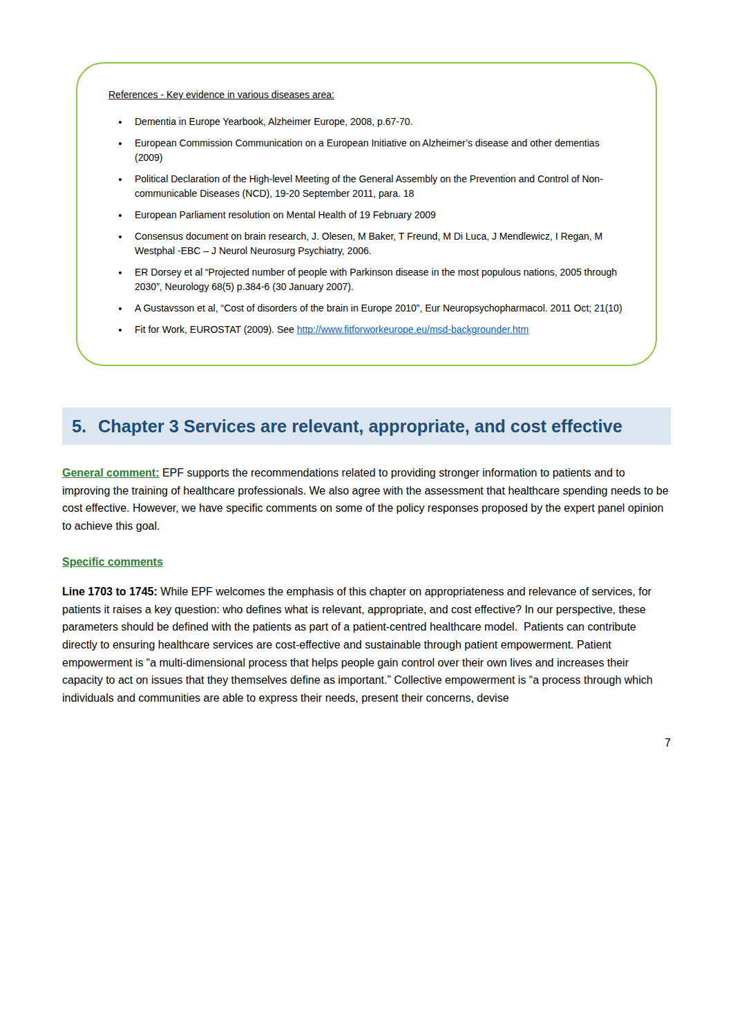References - Key evidence in various diseases area:
Dementia in Europe Yearbook, Alzheimer Europe, 2008, p.67-70.
European Commission Communication on a European Initiative on Alzheimer’s disease and other dementias (2009)
Political Declaration of the High-level Meeting of the General Assembly on the Prevention and Control of Non-communicable Diseases (NCD), 19-20 September 2011, para. 18
European Parliament resolution on Mental Health of 19 February 2009
Consensus document on brain research, J. Olesen, M Baker, T Freund, M Di Luca, J Mendlewicz, I Regan, M Westphal -EBC – J Neurol Neurosurg Psychiatry, 2006.
ER Dorsey et al “Projected number of people with Parkinson disease in the most populous nations, 2005 through 2030”, Neurology 68(5) p.384-6 (30 January 2007).
A Gustavsson et al, “Cost of disorders of the brain in Europe 2010”, Eur Neuropsychopharmacol. 2011 Oct; 21(10)
Fit for Work, EUROSTAT (2009). See http://www.fitforworkeurope.eu/msd-backgrounder.htm
5. Chapter 3 Services are relevant, appropriate, and cost effective
General comment: EPF supports the recommendations related to providing stronger information to patients and to improving the training of healthcare professionals. We also agree with the assessment that healthcare spending needs to be cost effective. However, we have specific comments on some of the policy responses proposed by the expert panel opinion to achieve this goal.
Specific comments
Line 1703 to 1745: While EPF welcomes the emphasis of this chapter on appropriateness and relevance of services, for patients it raises a key question: who defines what is relevant, appropriate, and cost effective? In our perspective, these parameters should be defined with the patients as part of a patient-centred healthcare model. Patients can contribute directly to ensuring healthcare services are cost-effective and sustainable through patient empowerment. Patient empowerment is “a multi-dimensional process that helps people gain control over their own lives and increases their capacity to act on issues that they themselves define as important.” Collective empowerment is “a process through which individuals and communities are able to express their needs, present their concerns, devise
7